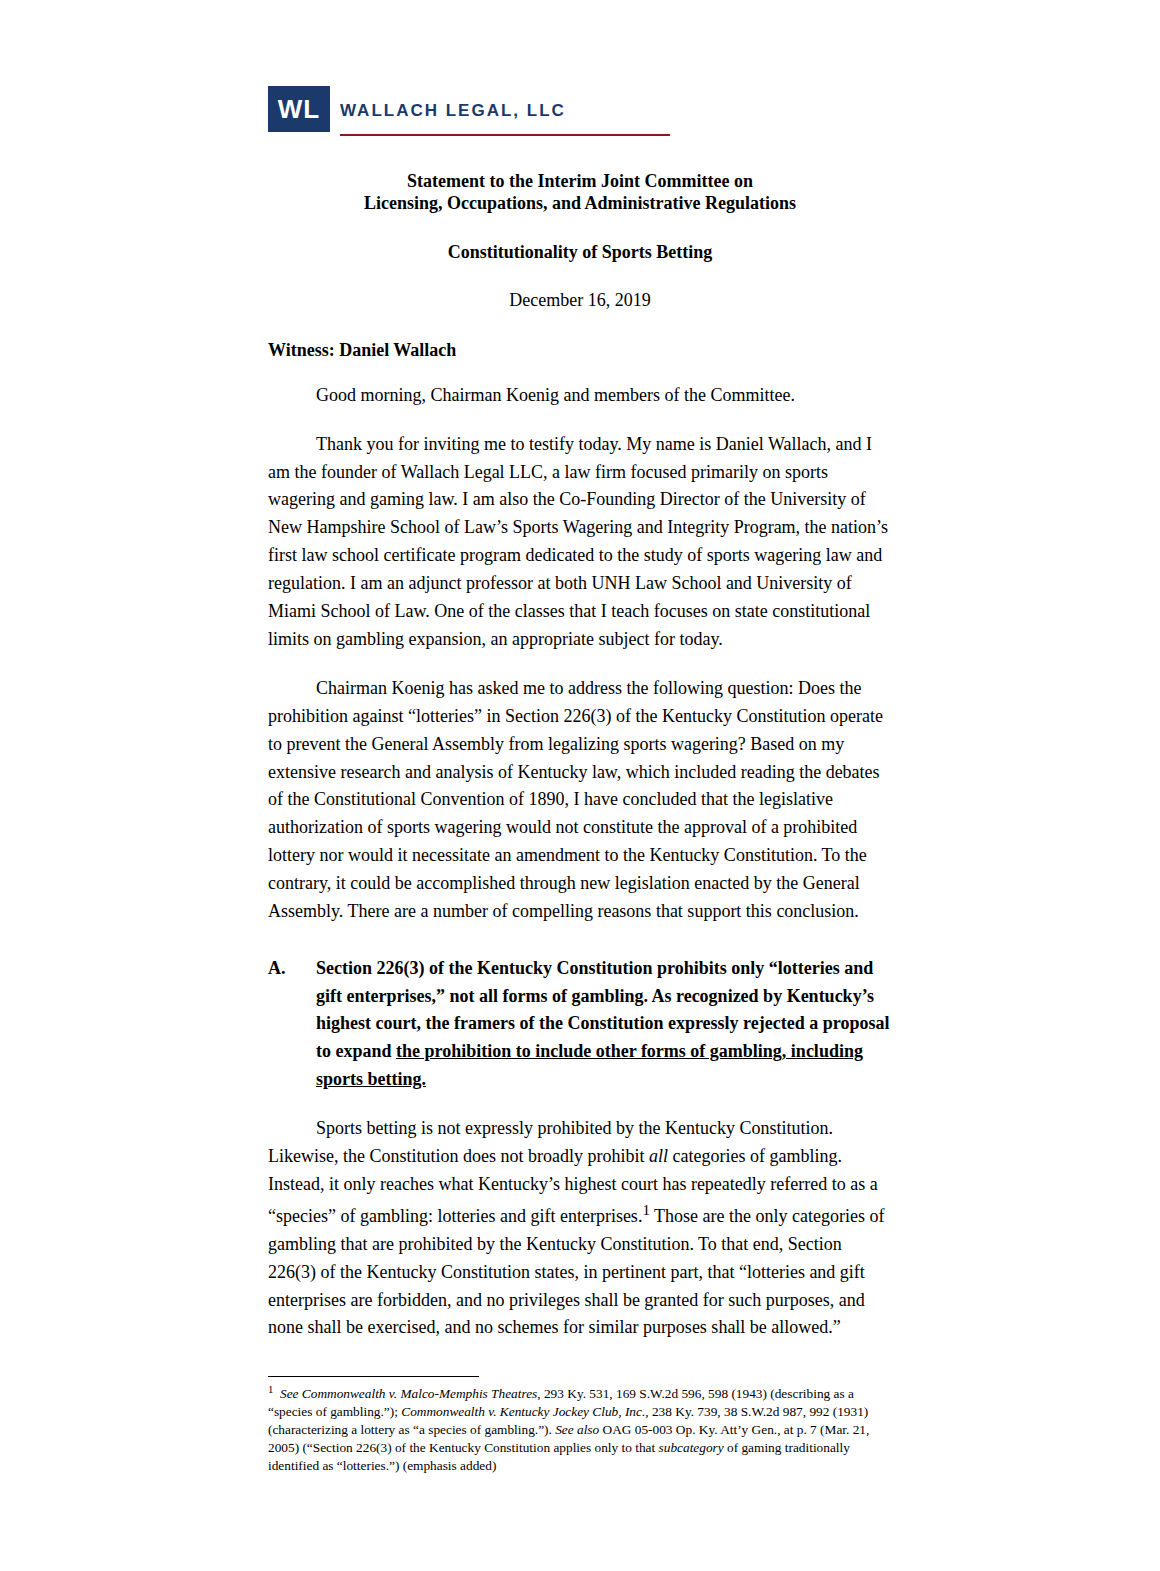WL WALLACH LEGAL, LLC
Statement to the Interim Joint Committee on
Licensing, Occupations, and Administrative Regulations
Constitutionality of Sports Betting
December 16, 2019
Witness: Daniel Wallach
Good morning, Chairman Koenig and members of the Committee.
Thank you for inviting me to testify today. My name is Daniel Wallach, and I am the founder of Wallach Legal LLC, a law firm focused primarily on sports wagering and gaming law. I am also the Co-Founding Director of the University of New Hampshire School of Law’s Sports Wagering and Integrity Program, the nation’s first law school certificate program dedicated to the study of sports wagering law and regulation. I am an adjunct professor at both UNH Law School and University of Miami School of Law. One of the classes that I teach focuses on state constitutional limits on gambling expansion, an appropriate subject for today.
Chairman Koenig has asked me to address the following question: Does the prohibition against “lotteries” in Section 226(3) of the Kentucky Constitution operate to prevent the General Assembly from legalizing sports wagering? Based on my extensive research and analysis of Kentucky law, which included reading the debates of the Constitutional Convention of 1890, I have concluded that the legislative authorization of sports wagering would not constitute the approval of a prohibited lottery nor would it necessitate an amendment to the Kentucky Constitution. To the contrary, it could be accomplished through new legislation enacted by the General Assembly. There are a number of compelling reasons that support this conclusion.
A.
Section 226(3) of the Kentucky Constitution prohibits only “lotteries and gift enterprises,” not all forms of gambling. As recognized by Kentucky’s highest court, the framers of the Constitution expressly rejected a proposal to expand the prohibition to include other forms of gambling, including sports betting.
Sports betting is not expressly prohibited by the Kentucky Constitution. Likewise, the Constitution does not broadly prohibit all categories of gambling. Instead, it only reaches what Kentucky’s highest court has repeatedly referred to as a “species” of gambling: lotteries and gift enterprises.1 Those are the only categories of gambling that are prohibited by the Kentucky Constitution. To that end, Section 226(3) of the Kentucky Constitution states, in pertinent part, that “lotteries and gift enterprises are forbidden, and no privileges shall be granted for such purposes, and none shall be exercised, and no schemes for similar purposes shall be allowed.”
1 See Commonwealth v. Malco-Memphis Theatres, 293 Ky. 531, 169 S.W.2d 596, 598 (1943) (describing as a “species of gambling.”); Commonwealth v. Kentucky Jockey Club, Inc., 238 Ky. 739, 38 S.W.2d 987, 992 (1931) (characterizing a lottery as “a species of gambling.”). See also OAG 05-003 Op. Ky. Att’y Gen., at p. 7 (Mar. 21, 2005) (“Section 226(3) of the Kentucky Constitution applies only to that subcategory of gaming traditionally identified as “lotteries.”) (emphasis added)